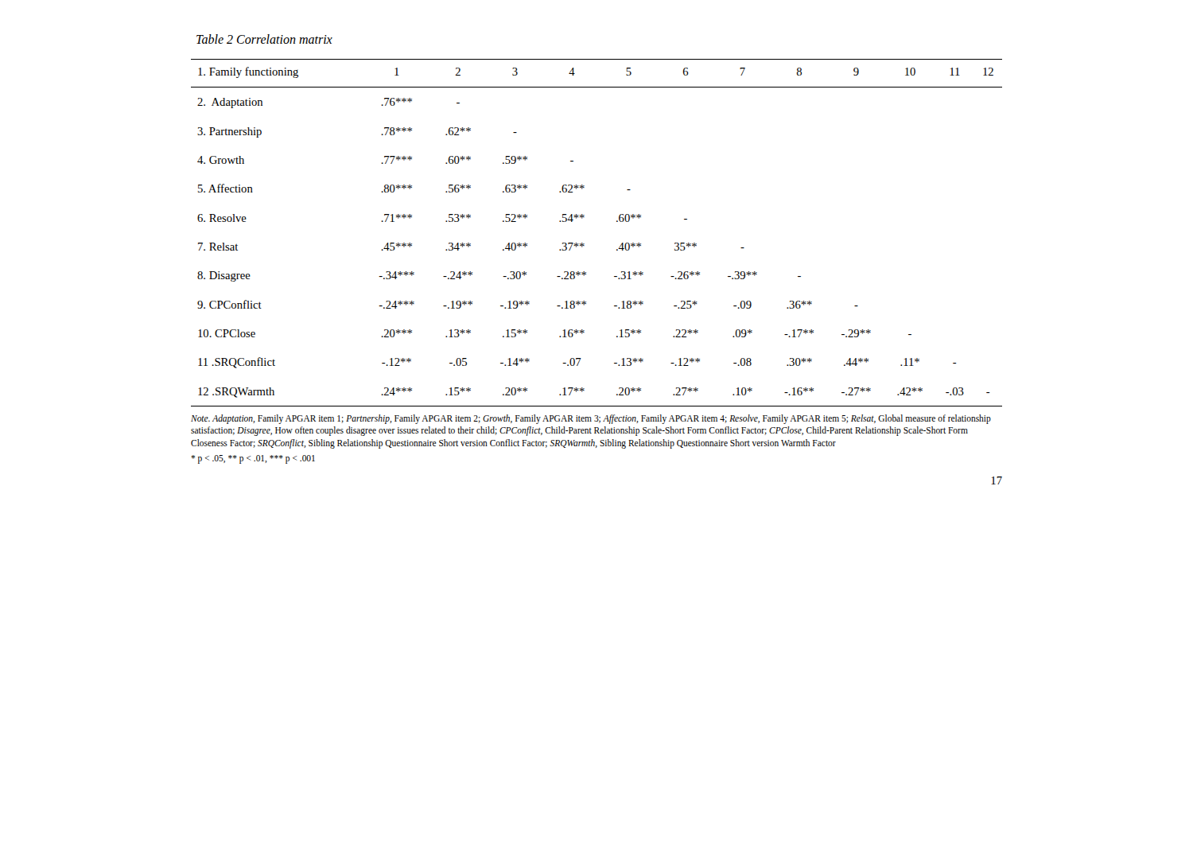Table 2 Correlation matrix
| 1. Family functioning | 1 | 2 | 3 | 4 | 5 | 6 | 7 | 8 | 9 | 10 | 11 | 12 |
| --- | --- | --- | --- | --- | --- | --- | --- | --- | --- | --- | --- | --- |
| 2. Adaptation | .76*** | - | | | | | | | | | | |
| 3. Partnership | .78*** | .62** | - | | | | | | | | | |
| 4. Growth | .77*** | .60** | .59** | - | | | | | | | | |
| 5. Affection | .80*** | .56** | .63** | .62** | - | | | | | | | |
| 6. Resolve | .71*** | .53** | .52** | .54** | .60** | - | | | | | | |
| 7. Relsat | .45*** | .34** | .40** | .37** | .40** | 35** | - | | | | | |
| 8. Disagree | -.34*** | -.24** | -.30* | -.28** | -.31** | -.26** | -.39** | - | | | | |
| 9. CPConflict | -.24*** | -.19** | -.19** | -.18** | -.18** | -.25* | -.09 | .36** | - | | | |
| 10. CPClose | .20*** | .13** | .15** | .16** | .15** | .22** | .09* | -.17** | -.29** | - | | |
| 11 .SRQConflict | -.12** | -.05 | -.14** | -.07 | -.13** | -.12** | -.08 | .30** | .44** | .11* | - | |
| 12 .SRQWarmth | .24*** | .15** | .20** | .17** | .20** | .27** | .10* | -.16** | -.27** | .42** | -.03 | - |
Note. Adaptation, Family APGAR item 1; Partnership, Family APGAR item 2; Growth, Family APGAR item 3; Affection, Family APGAR item 4; Resolve, Family APGAR item 5; Relsat, Global measure of relationship satisfaction; Disagree, How often couples disagree over issues related to their child; CPConflict, Child-Parent Relationship Scale-Short Form Conflict Factor; CPClose, Child-Parent Relationship Scale-Short Form Closeness Factor; SRQConflict, Sibling Relationship Questionnaire Short version Conflict Factor; SRQWarmth, Sibling Relationship Questionnaire Short version Warmth Factor
* p < .05, ** p < .01, *** p < .001
17